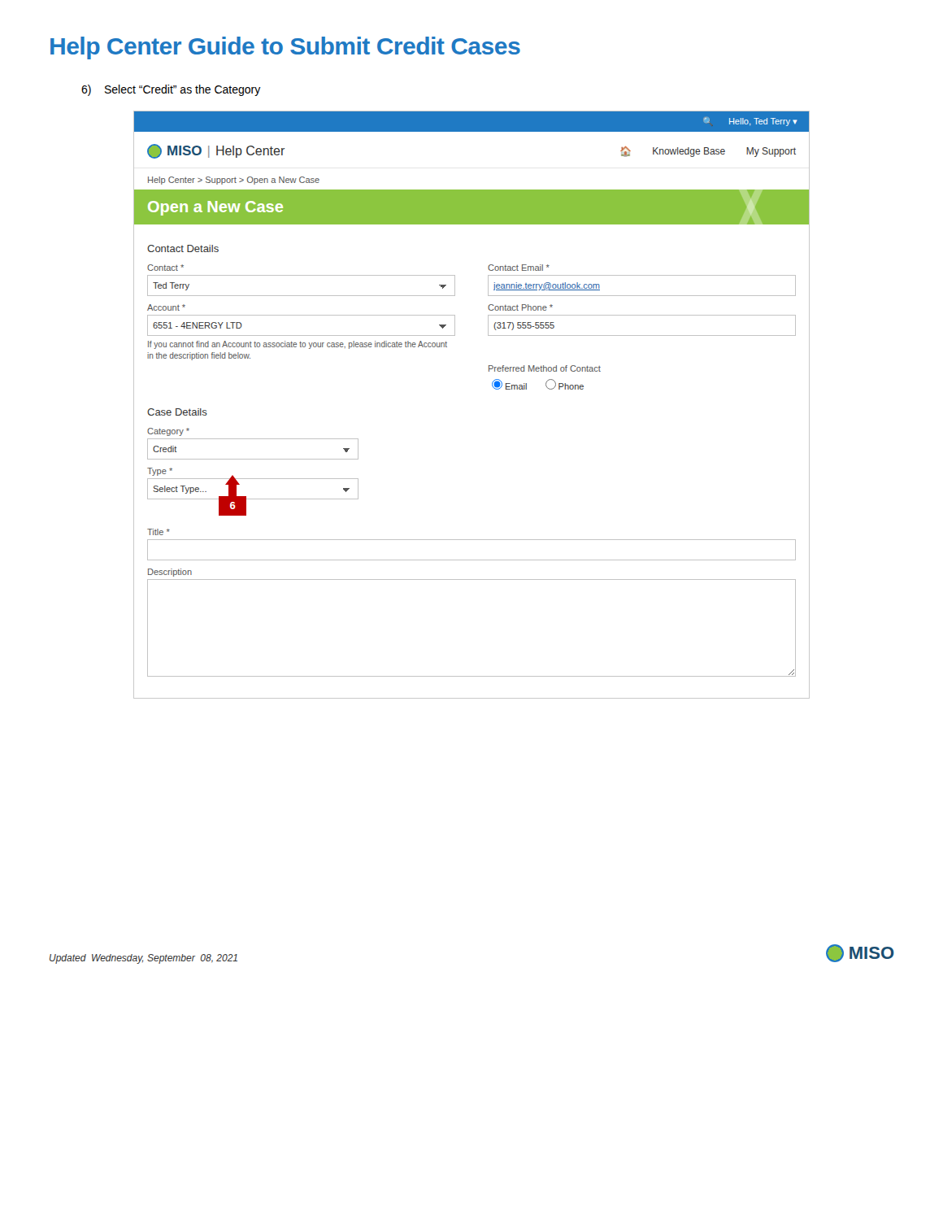Help Center Guide to Submit Credit Cases
6) Select “Credit” as the Category
🔍Hello, Ted Terry ▾
MISO|Help Center
🏠 Knowledge Base My Support
Help Center > Support > Open a New Case
Open a New Case
Contact Details
Contact * Ted Terry Account * 6551 - 4ENERGY LTD
If you cannot find an Account to associate to your case, please indicate the Account in the description field below.
Contact Email * Contact Phone *
Preferred Method of Contact Email Phone
Case Details
Category *
Credit
Type *
Select Type...
6
Title * Description
Updated Wednesday, September 08, 2021
MISO